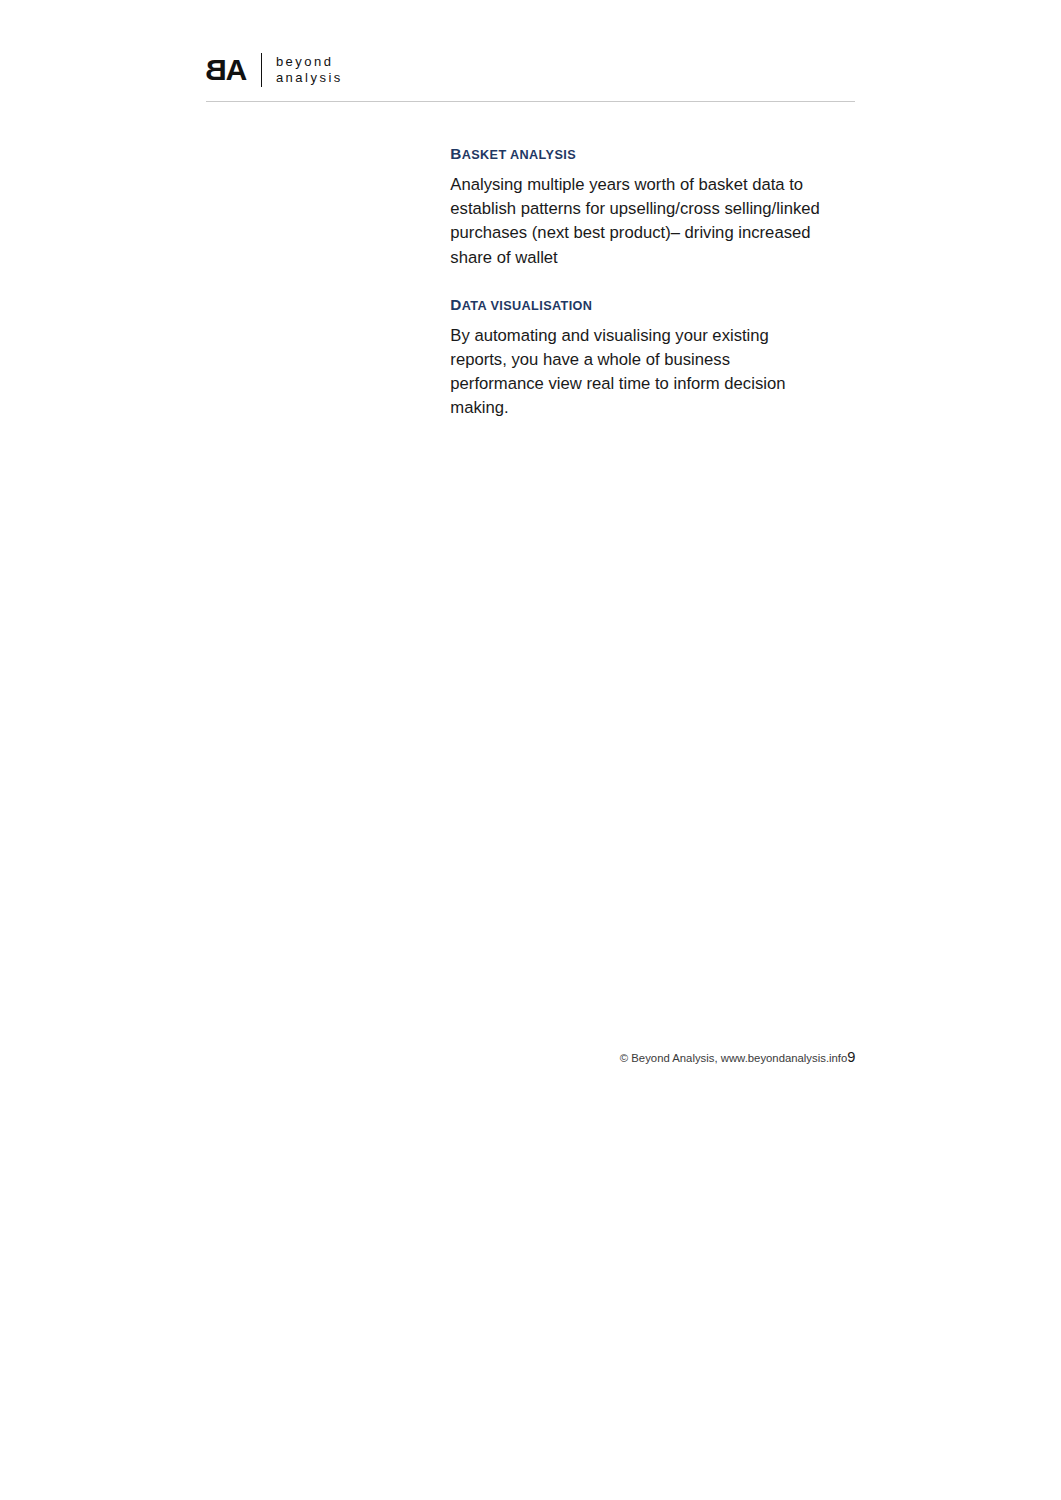AB
beyond analysis
BASKET ANALYSIS
Analysing multiple years worth of basket data to establish patterns for upselling/cross selling/linked purchases (next best product)– driving increased share of wallet
DATA VISUALISATION
By automating and visualising your existing reports, you have a whole of business performance view real time to inform decision making.
© Beyond Analysis, www.beyondanalysis.info9